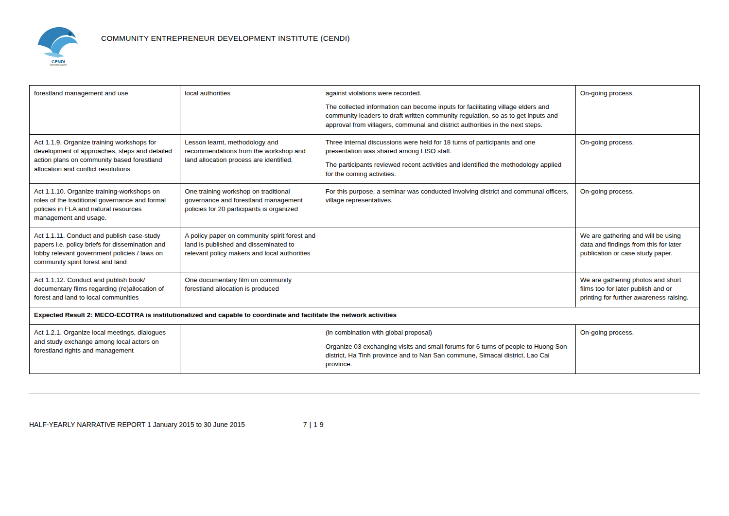CENDI Worship Nature
COMMUNITY ENTREPRENEUR DEVELOPMENT INSTITUTE (CENDI)
| forestland management and use | local authorities | against violations were recorded. The collected information can become inputs for facilitating village elders and community leaders to draft written community regulation, so as to get inputs and approval from villagers, communal and district authorities in the next steps. | On-going process. |
| Act 1.1.9. Organize training workshops for development of approaches, steps and detailed action plans on community based forestland allocation and conflict resolutions | Lesson learnt, methodology and recommendations from the workshop and land allocation process are identified. | Three internal discussions were held for 18 turns of participants and one presentation was shared among LISO staff. The participants reviewed recent activities and identified the methodology applied for the coming activities. | On-going process. |
| Act 1.1.10. Organize training-workshops on roles of the traditional governance and formal policies in FLA and natural resources management and usage. | One training workshop on traditional governance and forestland management policies for 20 participants is organized | For this purpose, a seminar was conducted involving district and communal officers, village representatives. | On-going process. |
| Act 1.1.11. Conduct and publish case-study papers i.e. policy briefs for dissemination and lobby relevant government policies / laws on community spirit forest and land | A policy paper on community spirit forest and land is published and disseminated to relevant policy makers and local authorities | | We are gathering and will be using data and findings from this for later publication or case study paper. |
| Act 1.1.12. Conduct and publish book/ documentary films regarding (re)allocation of forest and land to local communities | One documentary film on community forestland allocation is produced | | We are gathering photos and short films too for later publish and or printing for further awareness raising. |
| Expected Result 2: MECO-ECOTRA is institutionalized and capable to coordinate and facilitate the network activities |
| Act 1.2.1. Organize local meetings, dialogues and study exchange among local actors on forestland rights and management | | (in combination with global proposal) Organize 03 exchanging visits and small forums for 6 turns of people to Huong Son district, Ha Tinh province and to Nan San commune, Simacai district, Lao Cai province. | On-going process. |
HALF-YEARLY NARRATIVE REPORT 1 January 2015 to 30 June 2015
7 | 1 9